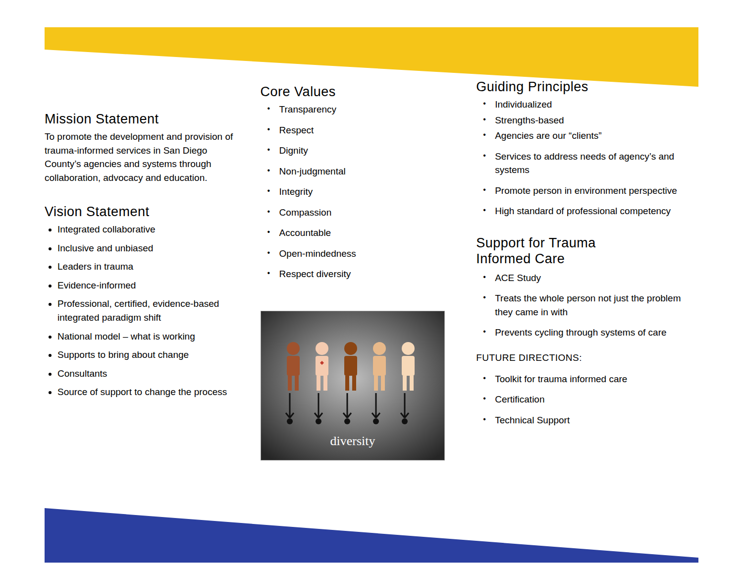Mission Statement
To promote the development and provision of trauma-informed services in San Diego County’s agencies and systems through collaboration, advocacy and education.
Vision Statement
Integrated collaborative
Inclusive and unbiased
Leaders in trauma
Evidence-informed
Professional, certified, evidence-based integrated paradigm shift
National model – what is working
Supports to bring about change
Consultants
Source of support to change the process
Core Values
Transparency
Respect
Dignity
Non-judgmental
Integrity
Compassion
Accountable
Open-mindedness
Respect diversity
Guiding Principles
Individualized
Strengths-based
Agencies are our “clients”
Services to address needs of agency’s and systems
Promote person in environment perspective
High standard of professional competency
Support for Trauma
Informed Care
ACE Study
Treats the whole person not just the problem they came in with
Prevents cycling through systems of care
FUTURE DIRECTIONS:
Toolkit for trauma informed care
Certification
Technical Support